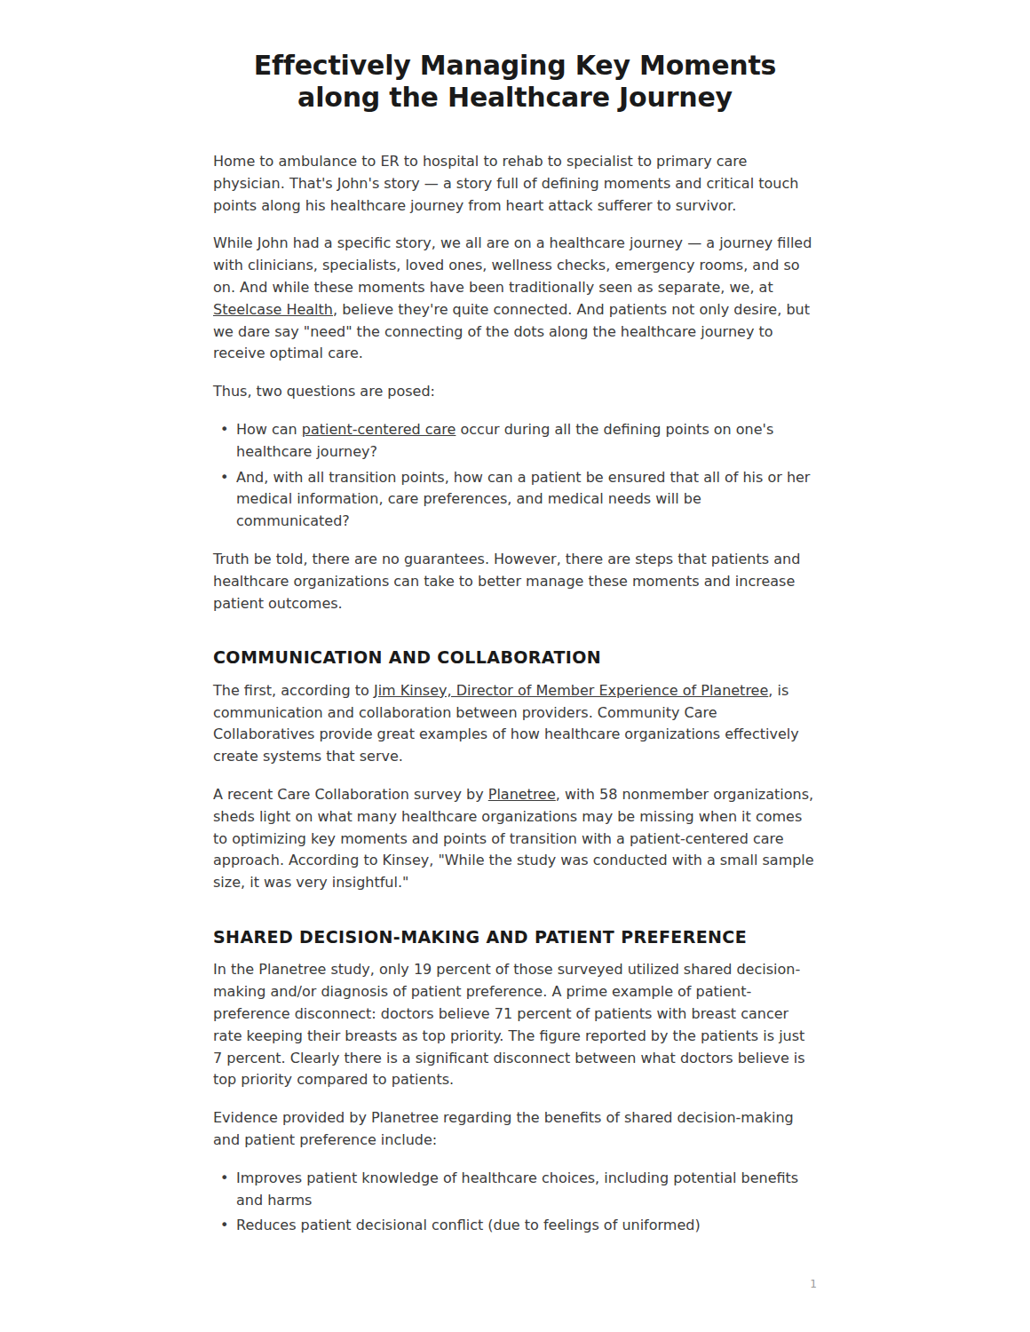Effectively Managing Key Moments along the Healthcare Journey
Home to ambulance to ER to hospital to rehab to specialist to primary care physician. That's John's story — a story full of defining moments and critical touch points along his healthcare journey from heart attack sufferer to survivor.
While John had a specific story, we all are on a healthcare journey — a journey filled with clinicians, specialists, loved ones, wellness checks, emergency rooms, and so on. And while these moments have been traditionally seen as separate, we, at Steelcase Health, believe they're quite connected. And patients not only desire, but we dare say "need" the connecting of the dots along the healthcare journey to receive optimal care.
Thus, two questions are posed:
How can patient-centered care occur during all the defining points on one's healthcare journey?
And, with all transition points, how can a patient be ensured that all of his or her medical information, care preferences, and medical needs will be communicated?
Truth be told, there are no guarantees. However, there are steps that patients and healthcare organizations can take to better manage these moments and increase patient outcomes.
Communication and Collaboration
The first, according to Jim Kinsey, Director of Member Experience of Planetree, is communication and collaboration between providers. Community Care Collaboratives provide great examples of how healthcare organizations effectively create systems that serve.
A recent Care Collaboration survey by Planetree, with 58 nonmember organizations, sheds light on what many healthcare organizations may be missing when it comes to optimizing key moments and points of transition with a patient-centered care approach. According to Kinsey, "While the study was conducted with a small sample size, it was very insightful."
Shared Decision-Making and Patient Preference
In the Planetree study, only 19 percent of those surveyed utilized shared decision-making and/or diagnosis of patient preference. A prime example of patient-preference disconnect: doctors believe 71 percent of patients with breast cancer rate keeping their breasts as top priority. The figure reported by the patients is just 7 percent. Clearly there is a significant disconnect between what doctors believe is top priority compared to patients.
Evidence provided by Planetree regarding the benefits of shared decision-making and patient preference include:
Improves patient knowledge of healthcare choices, including potential benefits and harms
Reduces patient decisional conflict (due to feelings of uniformed)
1